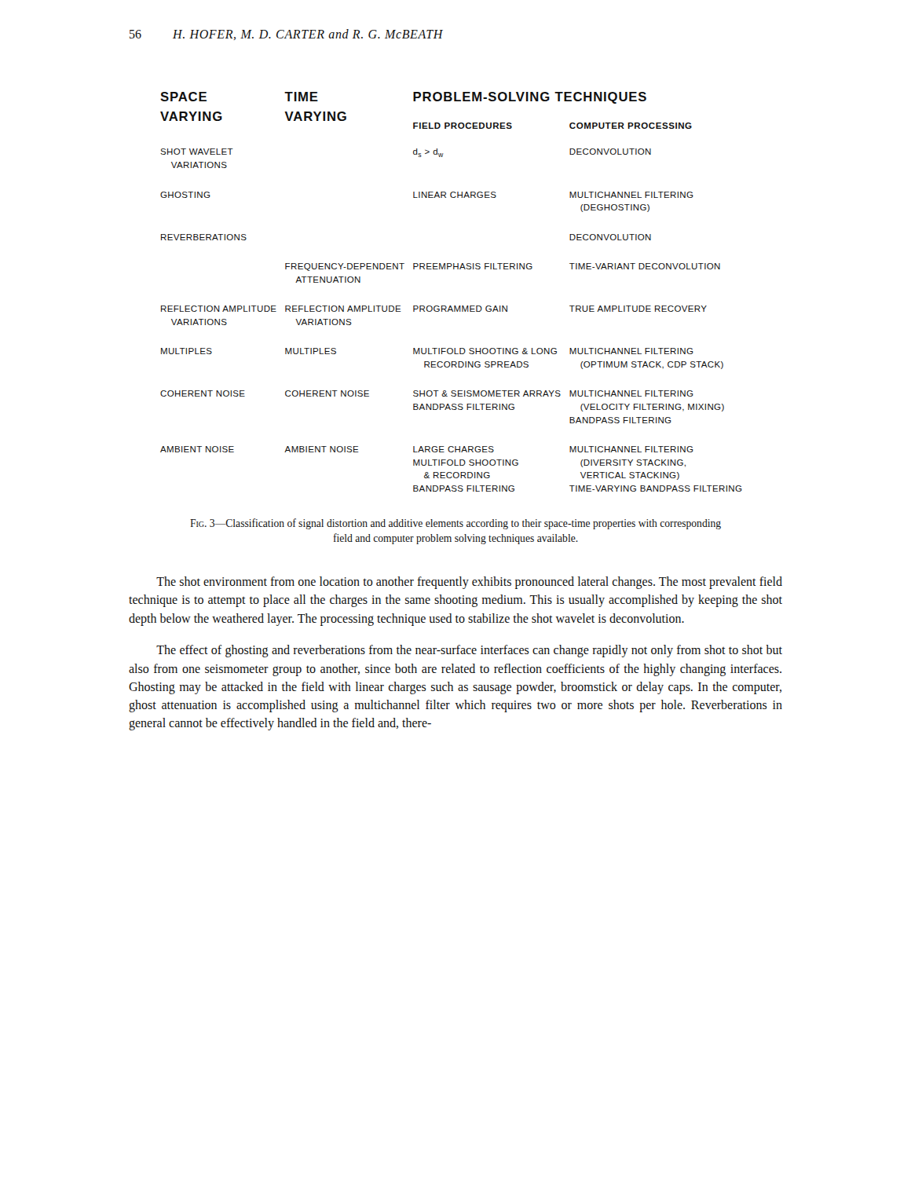56 H. HOFER, M. D. CARTER and R. G. McBEATH
| SPACE VARYING | TIME VARYING | PROBLEM-SOLVING TECHNIQUES |
| --- | --- | --- |
| FIELD PROCEDURES | COMPUTER PROCESSING |
| SHOT WAVELET VARIATIONS | | d s > d w | DECONVOLUTION |
| GHOSTING | | LINEAR CHARGES | MULTICHANNEL FILTERING (DEGHOSTING) |
| REVERBERATIONS | | | DECONVOLUTION |
| | FREQUENCY-DEPENDENT ATTENUATION | PREEMPHASIS FILTERING | TIME-VARIANT DECONVOLUTION |
| REFLECTION AMPLITUDE VARIATIONS | REFLECTION AMPLITUDE VARIATIONS | PROGRAMMED GAIN | TRUE AMPLITUDE RECOVERY |
| MULTIPLES | MULTIPLES | MULTIFOLD SHOOTING & LONG RECORDING SPREADS | MULTICHANNEL FILTERING (OPTIMUM STACK, CDP STACK) |
| COHERENT NOISE | COHERENT NOISE | SHOT & SEISMOMETER ARRAYS BANDPASS FILTERING | MULTICHANNEL FILTERING (VELOCITY FILTERING, MIXING) BANDPASS FILTERING |
| AMBIENT NOISE | AMBIENT NOISE | LARGE CHARGES MULTIFOLD SHOOTING & RECORDING BANDPASS FILTERING | MULTICHANNEL FILTERING (DIVERSITY STACKING, VERTICAL STACKING) TIME-VARYING BANDPASS FILTERING |
Fig. 3—Classification of signal distortion and additive elements according to their space-time properties with corresponding field and computer problem solving techniques available.
The shot environment from one location to another frequently exhibits pronounced lateral changes. The most prevalent field technique is to attempt to place all the charges in the same shooting medium. This is usually accomplished by keeping the shot depth below the weathered layer. The processing technique used to stabilize the shot wavelet is deconvolution.
The effect of ghosting and reverberations from the near-surface interfaces can change rapidly not only from shot to shot but also from one seismometer group to another, since both are related to reflection coefficients of the highly changing interfaces. Ghosting may be attacked in the field with linear charges such as sausage powder, broomstick or delay caps. In the computer, ghost attenuation is accomplished using a multichannel filter which requires two or more shots per hole. Reverberations in general cannot be effectively handled in the field and, there-